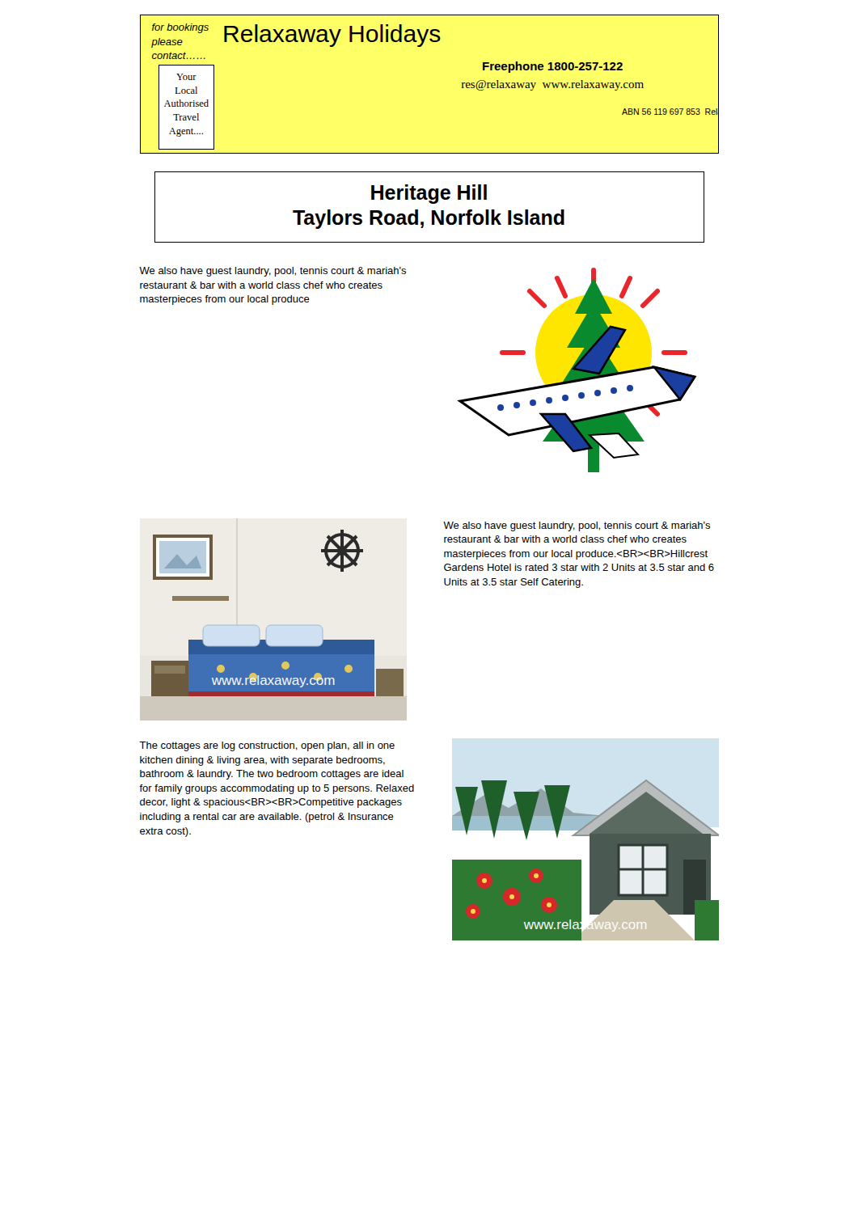for bookings please contact……
Your Local Authorised Travel Agent....
Relaxaway Holidays
Freephone 1800-257-122
res@relaxaway www.relaxaway.com
ABN 56 119 697 853 Relaxaway Travel Pty Ltd (ACN 119 697 853) t/a
Heritage Hill
Taylors Road, Norfolk Island
We also have guest laundry, pool, tennis court & mariah's restaurant & bar with a world class chef who creates masterpieces from our local produce
www.relaxaway.com
We also have guest laundry, pool, tennis court & mariah's restaurant & bar with a world class chef who creates masterpieces from our local produce.<BR><BR>Hillcrest Gardens Hotel is rated 3 star with 2 Units at 3.5 star and 6 Units at 3.5 star Self Catering.
The cottages are log construction, open plan, all in one kitchen dining & living area, with separate bedrooms, bathroom & laundry. The two bedroom cottages are ideal for family groups accommodating up to 5 persons. Relaxed decor, light & spacious<BR><BR>Competitive packages including a rental car are available. (petrol & Insurance extra cost).
www.relaxaway.com